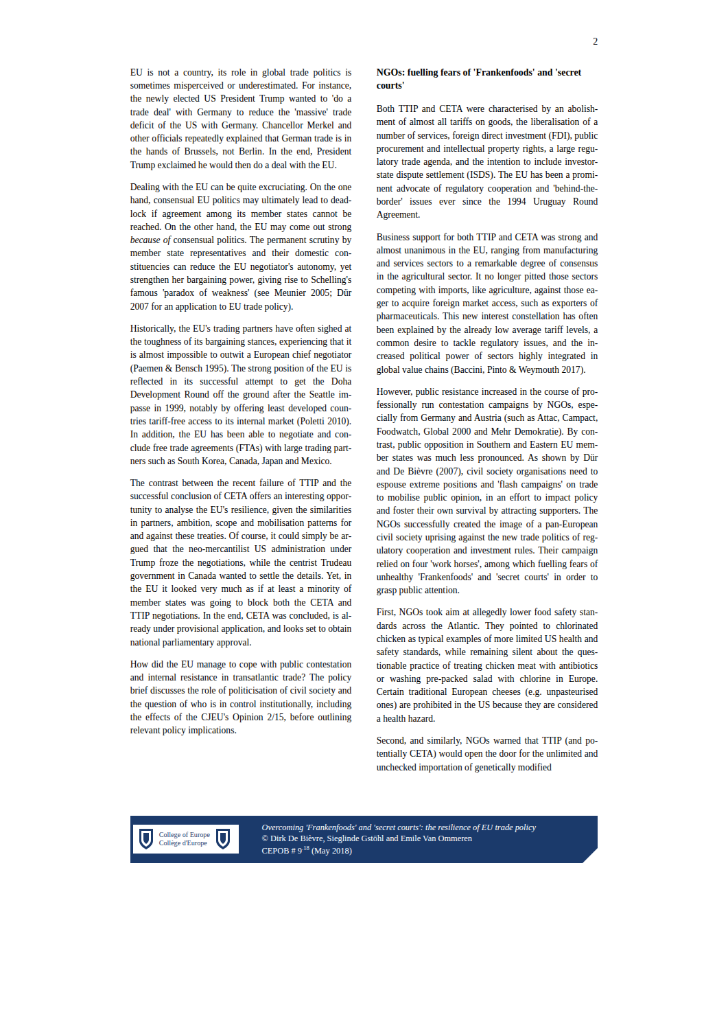2
EU is not a country, its role in global trade politics is sometimes misperceived or underestimated. For instance, the newly elected US President Trump wanted to 'do a trade deal' with Germany to reduce the 'massive' trade deficit of the US with Germany. Chancellor Merkel and other officials repeatedly explained that German trade is in the hands of Brussels, not Berlin. In the end, President Trump exclaimed he would then do a deal with the EU.
Dealing with the EU can be quite excruciating. On the one hand, consensual EU politics may ultimately lead to deadlock if agreement among its member states cannot be reached. On the other hand, the EU may come out strong because of consensual politics. The permanent scrutiny by member state representatives and their domestic constituencies can reduce the EU negotiator's autonomy, yet strengthen her bargaining power, giving rise to Schelling's famous 'paradox of weakness' (see Meunier 2005; Dür 2007 for an application to EU trade policy).
Historically, the EU's trading partners have often sighed at the toughness of its bargaining stances, experiencing that it is almost impossible to outwit a European chief negotiator (Paemen & Bensch 1995). The strong position of the EU is reflected in its successful attempt to get the Doha Development Round off the ground after the Seattle impasse in 1999, notably by offering least developed countries tariff-free access to its internal market (Poletti 2010). In addition, the EU has been able to negotiate and conclude free trade agreements (FTAs) with large trading partners such as South Korea, Canada, Japan and Mexico.
The contrast between the recent failure of TTIP and the successful conclusion of CETA offers an interesting opportunity to analyse the EU's resilience, given the similarities in partners, ambition, scope and mobilisation patterns for and against these treaties. Of course, it could simply be argued that the neo-mercantilist US administration under Trump froze the negotiations, while the centrist Trudeau government in Canada wanted to settle the details. Yet, in the EU it looked very much as if at least a minority of member states was going to block both the CETA and TTIP negotiations. In the end, CETA was concluded, is already under provisional application, and looks set to obtain national parliamentary approval.
How did the EU manage to cope with public contestation and internal resistance in transatlantic trade? The policy brief discusses the role of politicisation of civil society and the question of who is in control institutionally, including the effects of the CJEU's Opinion 2/15, before outlining relevant policy implications.
NGOs: fuelling fears of 'Frankenfoods' and 'secret courts'
Both TTIP and CETA were characterised by an abolishment of almost all tariffs on goods, the liberalisation of a number of services, foreign direct investment (FDI), public procurement and intellectual property rights, a large regulatory trade agenda, and the intention to include investor-state dispute settlement (ISDS). The EU has been a prominent advocate of regulatory cooperation and 'behind-the-border' issues ever since the 1994 Uruguay Round Agreement.
Business support for both TTIP and CETA was strong and almost unanimous in the EU, ranging from manufacturing and services sectors to a remarkable degree of consensus in the agricultural sector. It no longer pitted those sectors competing with imports, like agriculture, against those eager to acquire foreign market access, such as exporters of pharmaceuticals. This new interest constellation has often been explained by the already low average tariff levels, a common desire to tackle regulatory issues, and the increased political power of sectors highly integrated in global value chains (Baccini, Pinto & Weymouth 2017).
However, public resistance increased in the course of professionally run contestation campaigns by NGOs, especially from Germany and Austria (such as Attac, Campact, Foodwatch, Global 2000 and Mehr Demokratie). By contrast, public opposition in Southern and Eastern EU member states was much less pronounced. As shown by Dür and De Bièvre (2007), civil society organisations need to espouse extreme positions and 'flash campaigns' on trade to mobilise public opinion, in an effort to impact policy and foster their own survival by attracting supporters. The NGOs successfully created the image of a pan-European civil society uprising against the new trade politics of regulatory cooperation and investment rules. Their campaign relied on four 'work horses', among which fuelling fears of unhealthy 'Frankenfoods' and 'secret courts' in order to grasp public attention.
First, NGOs took aim at allegedly lower food safety standards across the Atlantic. They pointed to chlorinated chicken as typical examples of more limited US health and safety standards, while remaining silent about the questionable practice of treating chicken meat with antibiotics or washing pre-packed salad with chlorine in Europe. Certain traditional European cheeses (e.g. unpasteurised ones) are prohibited in the US because they are considered a health hazard.
Second, and similarly, NGOs warned that TTIP (and potentially CETA) would open the door for the unlimited and unchecked importation of genetically modified
College of Europe
Collège d'Europe
Overcoming 'Frankenfoods' and 'secret courts': the resilience of EU trade policy
© Dirk De Bièvre, Sieglinde Gstöhl and Emile Van Ommeren
CEPOB # 9.18 (May 2018)